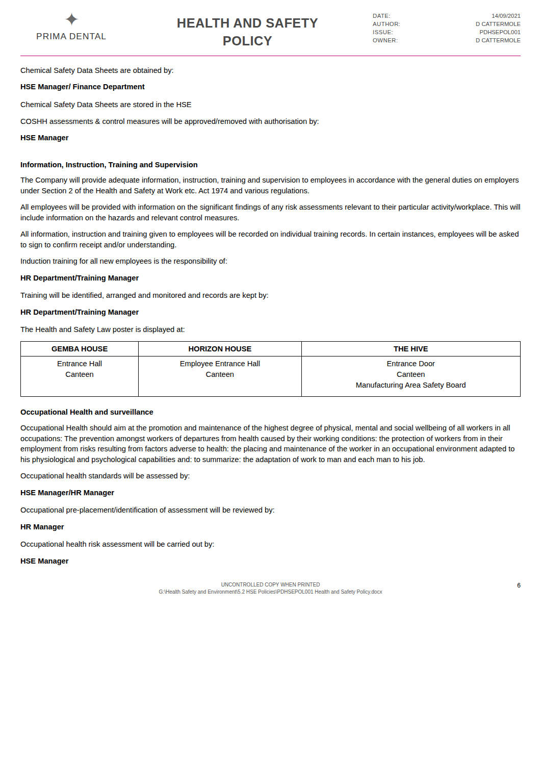✦
PRIMA DENTAL
HEALTH AND SAFETY
POLICY
DATE: 14/09/2021
AUTHOR: D CATTERMOLE
ISSUE: PDHSEPOL001
OWNER: D CATTERMOLE
Chemical Safety Data Sheets are obtained by:
HSE Manager/ Finance Department
Chemical Safety Data Sheets are stored in the HSE
COSHH assessments & control measures will be approved/removed with authorisation by:
HSE Manager
Information, Instruction, Training and Supervision
The Company will provide adequate information, instruction, training and supervision to employees in accordance with the general duties on employers under Section 2 of the Health and Safety at Work etc. Act 1974 and various regulations.
All employees will be provided with information on the significant findings of any risk assessments relevant to their particular activity/workplace. This will include information on the hazards and relevant control measures.
All information, instruction and training given to employees will be recorded on individual training records. In certain instances, employees will be asked to sign to confirm receipt and/or understanding.
Induction training for all new employees is the responsibility of:
HR Department/Training Manager
Training will be identified, arranged and monitored and records are kept by:
HR Department/Training Manager
The Health and Safety Law poster is displayed at:
| GEMBA HOUSE | HORIZON HOUSE | THE HIVE |
| --- | --- | --- |
| Entrance Hall Canteen | Employee Entrance Hall Canteen | Entrance Door Canteen Manufacturing Area Safety Board |
Occupational Health and surveillance
Occupational Health should aim at the promotion and maintenance of the highest degree of physical, mental and social wellbeing of all workers in all occupations: The prevention amongst workers of departures from health caused by their working conditions: the protection of workers from in their employment from risks resulting from factors adverse to health: the placing and maintenance of the worker in an occupational environment adapted to his physiological and psychological capabilities and: to summarize: the adaptation of work to man and each man to his job.
Occupational health standards will be assessed by:
HSE Manager/HR Manager
Occupational pre-placement/identification of assessment will be reviewed by:
HR Manager
Occupational health risk assessment will be carried out by:
HSE Manager
6 UNCONTROLLED COPY WHEN PRINTED
G:\Health Safety and Environment\5.2 HSE Policies\PDHSEPOL001 Health and Safety Policy.docx